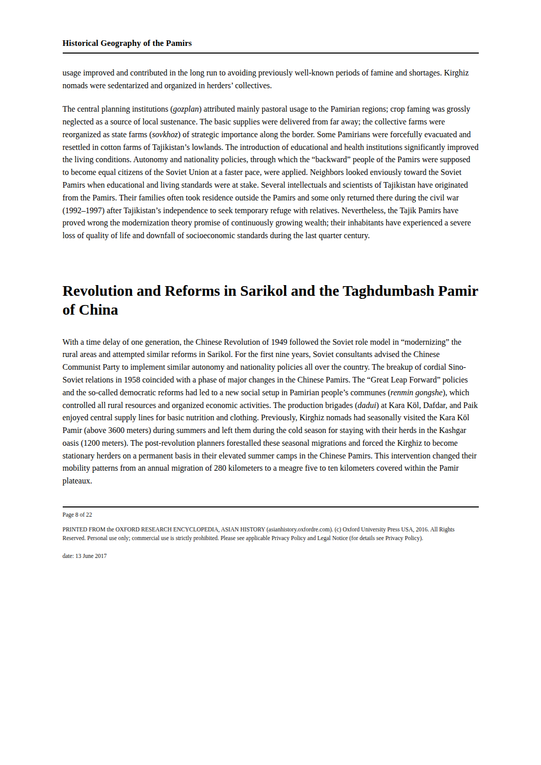Historical Geography of the Pamirs
usage improved and contributed in the long run to avoiding previously well-known periods of famine and shortages. Kirghiz nomads were sedentarized and organized in herders’ collectives.
The central planning institutions (gozplan) attributed mainly pastoral usage to the Pamirian regions; crop faming was grossly neglected as a source of local sustenance. The basic supplies were delivered from far away; the collective farms were reorganized as state farms (sovkhoz) of strategic importance along the border. Some Pamirians were forcefully evacuated and resettled in cotton farms of Tajikistan’s lowlands. The introduction of educational and health institutions significantly improved the living conditions. Autonomy and nationality policies, through which the “backward” people of the Pamirs were supposed to become equal citizens of the Soviet Union at a faster pace, were applied. Neighbors looked enviously toward the Soviet Pamirs when educational and living standards were at stake. Several intellectuals and scientists of Tajikistan have originated from the Pamirs. Their families often took residence outside the Pamirs and some only returned there during the civil war (1992–1997) after Tajikistan’s independence to seek temporary refuge with relatives. Nevertheless, the Tajik Pamirs have proved wrong the modernization theory promise of continuously growing wealth; their inhabitants have experienced a severe loss of quality of life and downfall of socioeconomic standards during the last quarter century.
Revolution and Reforms in Sarikol and the Taghdumbash Pamir of China
With a time delay of one generation, the Chinese Revolution of 1949 followed the Soviet role model in “modernizing” the rural areas and attempted similar reforms in Sarikol. For the first nine years, Soviet consultants advised the Chinese Communist Party to implement similar autonomy and nationality policies all over the country. The breakup of cordial Sino-Soviet relations in 1958 coincided with a phase of major changes in the Chinese Pamirs. The “Great Leap Forward” policies and the so-called democratic reforms had led to a new social setup in Pamirian people’s communes (renmin gongshe), which controlled all rural resources and organized economic activities. The production brigades (dadui) at Kara Köl, Dafdar, and Paik enjoyed central supply lines for basic nutrition and clothing. Previously, Kirghiz nomads had seasonally visited the Kara Köl Pamir (above 3600 meters) during summers and left them during the cold season for staying with their herds in the Kashgar oasis (1200 meters). The post-revolution planners forestalled these seasonal migrations and forced the Kirghiz to become stationary herders on a permanent basis in their elevated summer camps in the Chinese Pamirs. This intervention changed their mobility patterns from an annual migration of 280 kilometers to a meagre five to ten kilometers covered within the Pamir plateaux.
Page 8 of 22
PRINTED FROM the OXFORD RESEARCH ENCYCLOPEDIA, ASIAN HISTORY (asianhistory.oxfordre.com). (c) Oxford University Press USA, 2016. All Rights Reserved. Personal use only; commercial use is strictly prohibited. Please see applicable Privacy Policy and Legal Notice (for details see Privacy Policy).
date: 13 June 2017